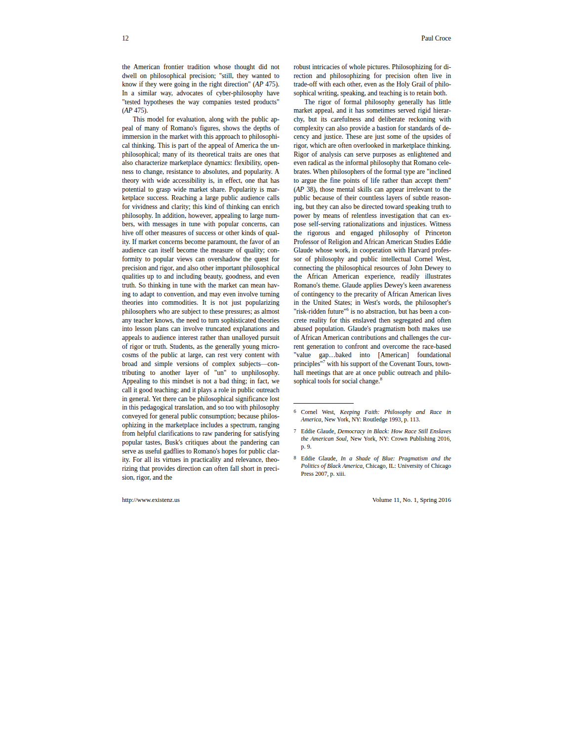12
Paul Croce
the American frontier tradition whose thought did not dwell on philosophical precision; "still, they wanted to know if they were going in the right direction" (AP 475). In a similar way, advocates of cyber-philosophy have "tested hypotheses the way companies tested products" (AP 475).
This model for evaluation, along with the public appeal of many of Romano's figures, shows the depths of immersion in the market with this approach to philosophical thinking. This is part of the appeal of America the unphilosophical; many of its theoretical traits are ones that also characterize marketplace dynamics: flexibility, openness to change, resistance to absolutes, and popularity. A theory with wide accessibility is, in effect, one that has potential to grasp wide market share. Popularity is marketplace success. Reaching a large public audience calls for vividness and clarity; this kind of thinking can enrich philosophy. In addition, however, appealing to large numbers, with messages in tune with popular concerns, can hive off other measures of success or other kinds of quality. If market concerns become paramount, the favor of an audience can itself become the measure of quality; conformity to popular views can overshadow the quest for precision and rigor, and also other important philosophical qualities up to and including beauty, goodness, and even truth. So thinking in tune with the market can mean having to adapt to convention, and may even involve turning theories into commodities. It is not just popularizing philosophers who are subject to these pressures; as almost any teacher knows, the need to turn sophisticated theories into lesson plans can involve truncated explanations and appeals to audience interest rather than unalloyed pursuit of rigor or truth. Students, as the generally young microcosms of the public at large, can rest very content with broad and simple versions of complex subjects—contributing to another layer of "un" to unphilosophy. Appealing to this mindset is not a bad thing; in fact, we call it good teaching; and it plays a role in public outreach in general. Yet there can be philosophical significance lost in this pedagogical translation, and so too with philosophy conveyed for general public consumption; because philosophizing in the marketplace includes a spectrum, ranging from helpful clarifications to raw pandering for satisfying popular tastes, Busk's critiques about the pandering can serve as useful gadflies to Romano's hopes for public clarity. For all its virtues in practicality and relevance, theorizing that provides direction can often fall short in precision, rigor, and the
robust intricacies of whole pictures. Philosophizing for direction and philosophizing for precision often live in trade-off with each other, even as the Holy Grail of philosophical writing, speaking, and teaching is to retain both.
The rigor of formal philosophy generally has little market appeal, and it has sometimes served rigid hierarchy, but its carefulness and deliberate reckoning with complexity can also provide a bastion for standards of decency and justice. These are just some of the upsides of rigor, which are often overlooked in marketplace thinking. Rigor of analysis can serve purposes as enlightened and even radical as the informal philosophy that Romano celebrates. When philosophers of the formal type are "inclined to argue the fine points of life rather than accept them" (AP 38), those mental skills can appear irrelevant to the public because of their countless layers of subtle reasoning, but they can also be directed toward speaking truth to power by means of relentless investigation that can expose self-serving rationalizations and injustices. Witness the rigorous and engaged philosophy of Princeton Professor of Religion and African American Studies Eddie Glaude whose work, in cooperation with Harvard professor of philosophy and public intellectual Cornel West, connecting the philosophical resources of John Dewey to the African American experience, readily illustrates Romano's theme. Glaude applies Dewey's keen awareness of contingency to the precarity of African American lives in the United States; in West's words, the philosopher's "risk-ridden future"6 is no abstraction, but has been a concrete reality for this enslaved then segregated and often abused population. Glaude's pragmatism both makes use of African American contributions and challenges the current generation to confront and overcome the race-based "value gap…baked into [American] foundational principles"7 with his support of the Covenant Tours, town-hall meetings that are at once public outreach and philosophical tools for social change.8
6
Cornel West, Keeping Faith: Philosophy and Race in America, New York, NY: Routledge 1993, p. 113.
7
Eddie Glaude, Democracy in Black: How Race Still Enslaves the American Soul, New York, NY: Crown Publishing 2016, p. 9.
8
Eddie Glaude, In a Shade of Blue: Pragmatism and the Politics of Black America, Chicago, IL: University of Chicago Press 2007, p. xiii.
http://www.existenz.us
Volume 11, No. 1, Spring 2016